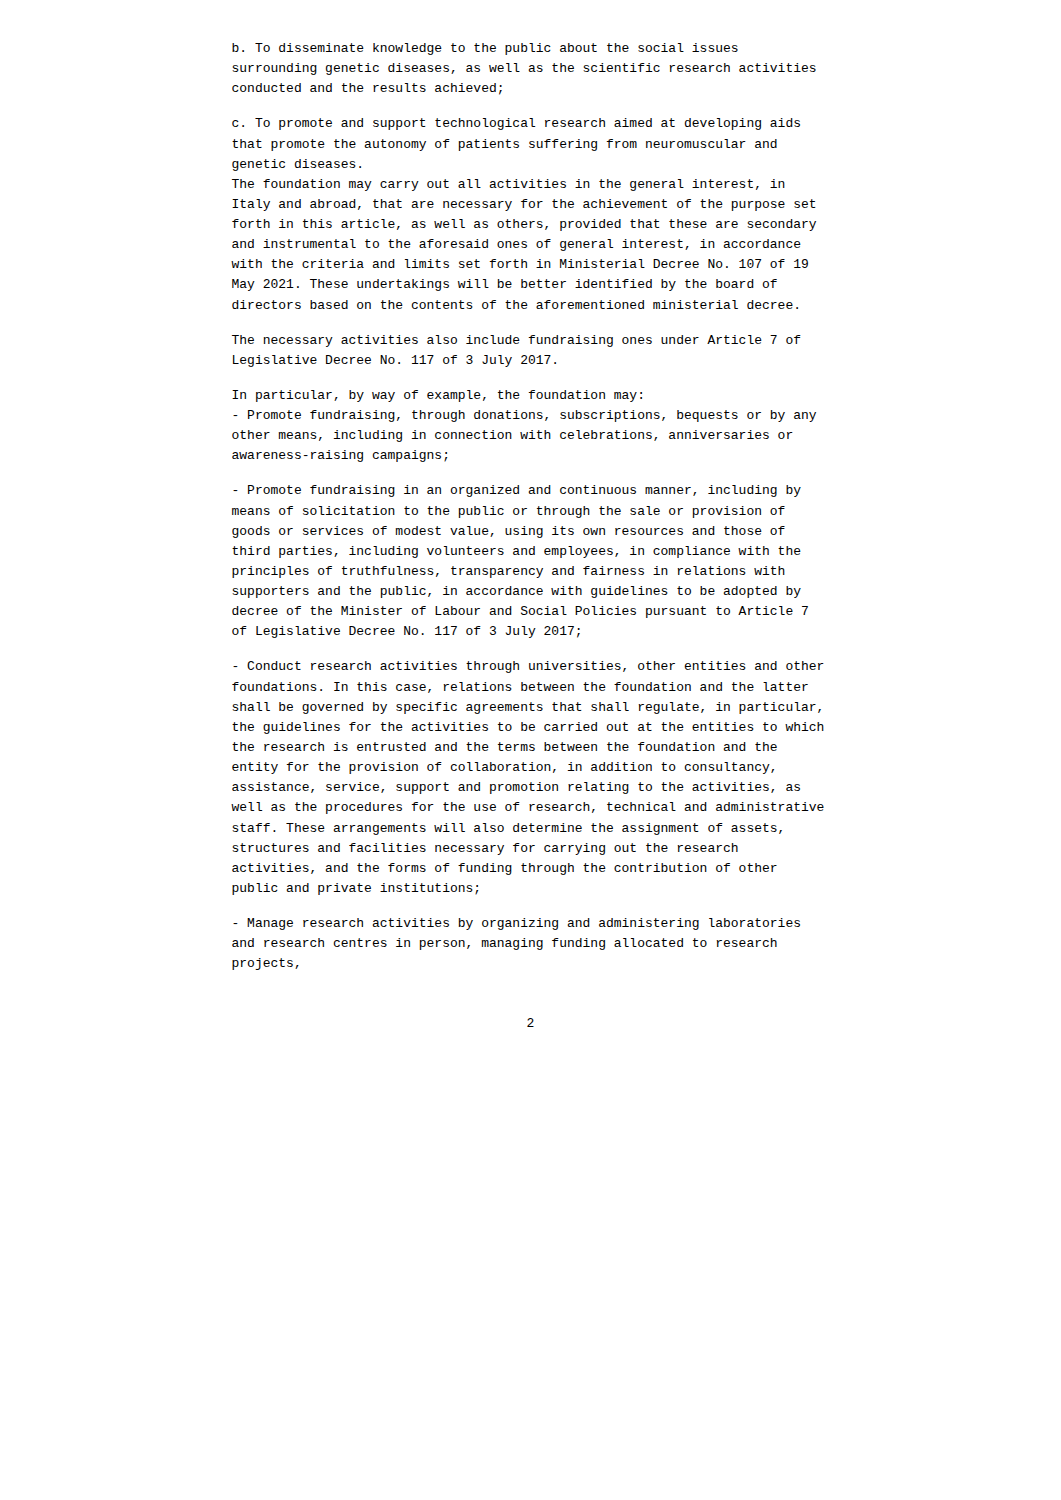b. To disseminate knowledge to the public about the social issues surrounding genetic diseases, as well as the scientific research activities conducted and the results achieved;
c. To promote and support technological research aimed at developing aids that promote the autonomy of patients suffering from neuromuscular and genetic diseases.
The foundation may carry out all activities in the general interest, in Italy and abroad, that are necessary for the achievement of the purpose set forth in this article, as well as others, provided that these are secondary and instrumental to the aforesaid ones of general interest, in accordance with the criteria and limits set forth in Ministerial Decree No. 107 of 19 May 2021. These undertakings will be better identified by the board of directors based on the contents of the aforementioned ministerial decree.
The necessary activities also include fundraising ones under Article 7 of Legislative Decree No. 117 of 3 July 2017.
In particular, by way of example, the foundation may:
- Promote fundraising, through donations, subscriptions, bequests or by any other means, including in connection with celebrations, anniversaries or awareness-raising campaigns;
- Promote fundraising in an organized and continuous manner, including by means of solicitation to the public or through the sale or provision of goods or services of modest value, using its own resources and those of third parties, including volunteers and employees, in compliance with the principles of truthfulness, transparency and fairness in relations with supporters and the public, in accordance with guidelines to be adopted by decree of the Minister of Labour and Social Policies pursuant to Article 7 of Legislative Decree No. 117 of 3 July 2017;
- Conduct research activities through universities, other entities and other foundations. In this case, relations between the foundation and the latter shall be governed by specific agreements that shall regulate, in particular, the guidelines for the activities to be carried out at the entities to which the research is entrusted and the terms between the foundation and the entity for the provision of collaboration, in addition to consultancy, assistance, service, support and promotion relating to the activities, as well as the procedures for the use of research, technical and administrative staff. These arrangements will also determine the assignment of assets, structures and facilities necessary for carrying out the research activities, and the forms of funding through the contribution of other public and private institutions;
- Manage research activities by organizing and administering laboratories and research centres in person, managing funding allocated to research projects,
2